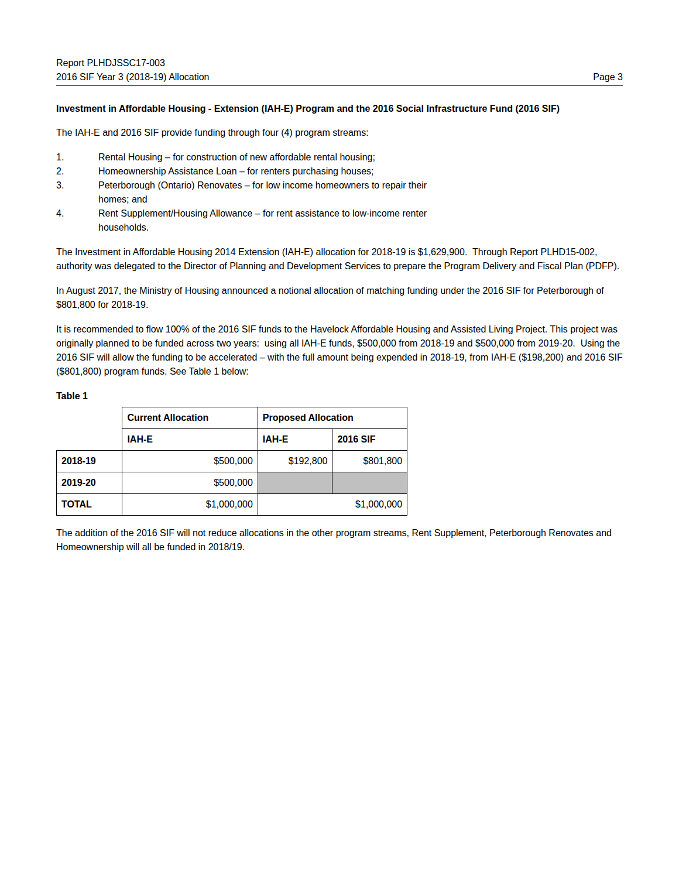Report PLHDJSSC17-003
2016 SIF Year 3 (2018-19) Allocation
Page 3
Investment in Affordable Housing - Extension (IAH-E) Program and the 2016 Social Infrastructure Fund (2016 SIF)
The IAH-E and 2016 SIF provide funding through four (4) program streams:
Rental Housing – for construction of new affordable rental housing;
Homeownership Assistance Loan – for renters purchasing houses;
Peterborough (Ontario) Renovates – for low income homeowners to repair their homes; and
Rent Supplement/Housing Allowance – for rent assistance to low-income renter households.
The Investment in Affordable Housing 2014 Extension (IAH-E) allocation for 2018-19 is $1,629,900. Through Report PLHD15-002, authority was delegated to the Director of Planning and Development Services to prepare the Program Delivery and Fiscal Plan (PDFP).
In August 2017, the Ministry of Housing announced a notional allocation of matching funding under the 2016 SIF for Peterborough of $801,800 for 2018-19.
It is recommended to flow 100% of the 2016 SIF funds to the Havelock Affordable Housing and Assisted Living Project. This project was originally planned to be funded across two years: using all IAH-E funds, $500,000 from 2018-19 and $500,000 from 2019-20. Using the 2016 SIF will allow the funding to be accelerated – with the full amount being expended in 2018-19, from IAH-E ($198,200) and 2016 SIF ($801,800) program funds. See Table 1 below:
Table 1
| | Current Allocation | Proposed Allocation |
| | IAH-E | IAH-E | 2016 SIF |
| 2018-19 | $500,000 | $192,800 | $801,800 |
| 2019-20 | $500,000 | | |
| TOTAL | $1,000,000 | $1,000,000 |
The addition of the 2016 SIF will not reduce allocations in the other program streams, Rent Supplement, Peterborough Renovates and Homeownership will all be funded in 2018/19.